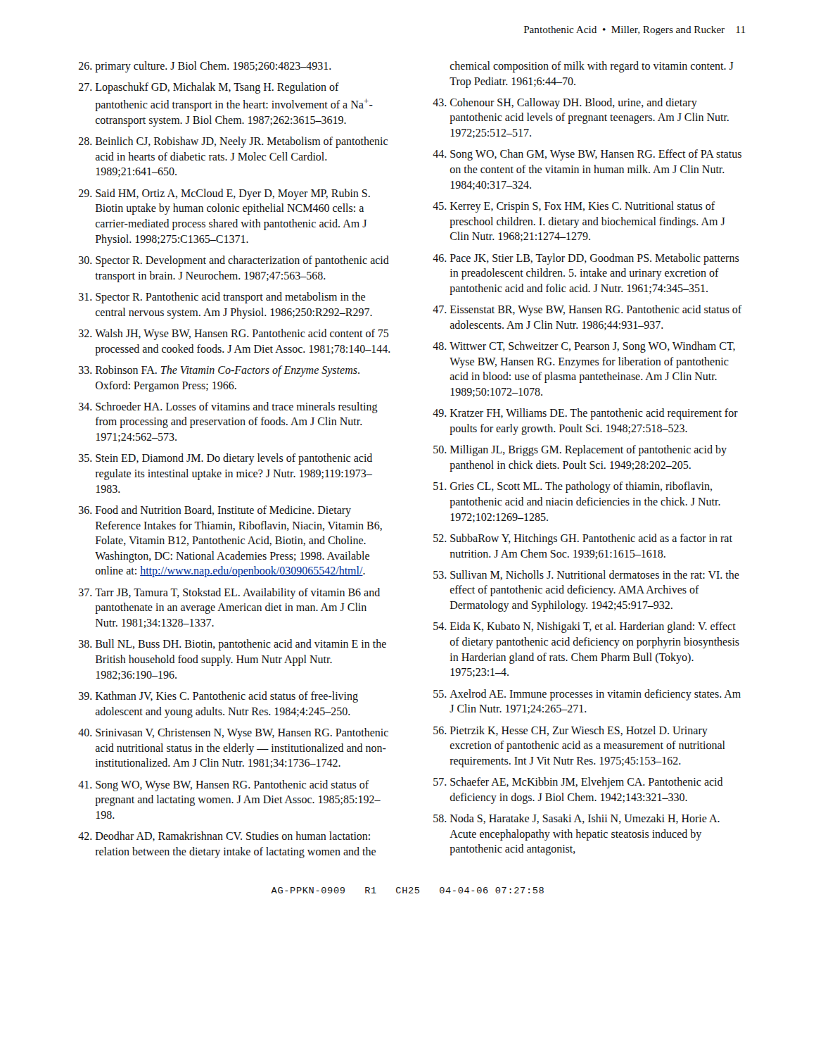Pantothenic Acid • Miller, Rogers and Rucker 11
primary culture. J Biol Chem. 1985;260:4823–4931.
Lopaschukf GD, Michalak M, Tsang H. Regulation of pantothenic acid transport in the heart: involvement of a Na+-cotransport system. J Biol Chem. 1987;262:3615–3619.
Beinlich CJ, Robishaw JD, Neely JR. Metabolism of pantothenic acid in hearts of diabetic rats. J Molec Cell Cardiol. 1989;21:641–650.
Said HM, Ortiz A, McCloud E, Dyer D, Moyer MP, Rubin S. Biotin uptake by human colonic epithelial NCM460 cells: a carrier-mediated process shared with pantothenic acid. Am J Physiol. 1998;275:C1365–C1371.
Spector R. Development and characterization of pantothenic acid transport in brain. J Neurochem. 1987;47:563–568.
Spector R. Pantothenic acid transport and metabolism in the central nervous system. Am J Physiol. 1986;250:R292–R297.
Walsh JH, Wyse BW, Hansen RG. Pantothenic acid content of 75 processed and cooked foods. J Am Diet Assoc. 1981;78:140–144.
Robinson FA. The Vitamin Co-Factors of Enzyme Systems. Oxford: Pergamon Press; 1966.
Schroeder HA. Losses of vitamins and trace minerals resulting from processing and preservation of foods. Am J Clin Nutr. 1971;24:562–573.
Stein ED, Diamond JM. Do dietary levels of pantothenic acid regulate its intestinal uptake in mice? J Nutr. 1989;119:1973–1983.
Food and Nutrition Board, Institute of Medicine. Dietary Reference Intakes for Thiamin, Riboflavin, Niacin, Vitamin B6, Folate, Vitamin B12, Pantothenic Acid, Biotin, and Choline. Washington, DC: National Academies Press; 1998. Available online at: http://www.nap.edu/openbook/0309065542/html/.
Tarr JB, Tamura T, Stokstad EL. Availability of vitamin B6 and pantothenate in an average American diet in man. Am J Clin Nutr. 1981;34:1328–1337.
Bull NL, Buss DH. Biotin, pantothenic acid and vitamin E in the British household food supply. Hum Nutr Appl Nutr. 1982;36:190–196.
Kathman JV, Kies C. Pantothenic acid status of free-living adolescent and young adults. Nutr Res. 1984;4:245–250.
Srinivasan V, Christensen N, Wyse BW, Hansen RG. Pantothenic acid nutritional status in the elderly — institutionalized and non-institutionalized. Am J Clin Nutr. 1981;34:1736–1742.
Song WO, Wyse BW, Hansen RG. Pantothenic acid status of pregnant and lactating women. J Am Diet Assoc. 1985;85:192–198.
Deodhar AD, Ramakrishnan CV. Studies on human lactation: relation between the dietary intake of lactating women and the chemical composition of milk with regard to vitamin content. J Trop Pediatr. 1961;6:44–70.
Cohenour SH, Calloway DH. Blood, urine, and dietary pantothenic acid levels of pregnant teenagers. Am J Clin Nutr. 1972;25:512–517.
Song WO, Chan GM, Wyse BW, Hansen RG. Effect of PA status on the content of the vitamin in human milk. Am J Clin Nutr. 1984;40:317–324.
Kerrey E, Crispin S, Fox HM, Kies C. Nutritional status of preschool children. I. dietary and biochemical findings. Am J Clin Nutr. 1968;21:1274–1279.
Pace JK, Stier LB, Taylor DD, Goodman PS. Metabolic patterns in preadolescent children. 5. intake and urinary excretion of pantothenic acid and folic acid. J Nutr. 1961;74:345–351.
Eissenstat BR, Wyse BW, Hansen RG. Pantothenic acid status of adolescents. Am J Clin Nutr. 1986;44:931–937.
Wittwer CT, Schweitzer C, Pearson J, Song WO, Windham CT, Wyse BW, Hansen RG. Enzymes for liberation of pantothenic acid in blood: use of plasma pantetheinase. Am J Clin Nutr. 1989;50:1072–1078.
Kratzer FH, Williams DE. The pantothenic acid requirement for poults for early growth. Poult Sci. 1948;27:518–523.
Milligan JL, Briggs GM. Replacement of pantothenic acid by panthenol in chick diets. Poult Sci. 1949;28:202–205.
Gries CL, Scott ML. The pathology of thiamin, riboflavin, pantothenic acid and niacin deficiencies in the chick. J Nutr. 1972;102:1269–1285.
SubbaRow Y, Hitchings GH. Pantothenic acid as a factor in rat nutrition. J Am Chem Soc. 1939;61:1615–1618.
Sullivan M, Nicholls J. Nutritional dermatoses in the rat: VI. the effect of pantothenic acid deficiency. AMA Archives of Dermatology and Syphilology. 1942;45:917–932.
Eida K, Kubato N, Nishigaki T, et al. Harderian gland: V. effect of dietary pantothenic acid deficiency on porphyrin biosynthesis in Harderian gland of rats. Chem Pharm Bull (Tokyo). 1975;23:1–4.
Axelrod AE. Immune processes in vitamin deficiency states. Am J Clin Nutr. 1971;24:265–271.
Pietrzik K, Hesse CH, Zur Wiesch ES, Hotzel D. Urinary excretion of pantothenic acid as a measurement of nutritional requirements. Int J Vit Nutr Res. 1975;45:153–162.
Schaefer AE, McKibbin JM, Elvehjem CA. Pantothenic acid deficiency in dogs. J Biol Chem. 1942;143:321–330.
Noda S, Haratake J, Sasaki A, Ishii N, Umezaki H, Horie A. Acute encephalopathy with hepatic steatosis induced by pantothenic acid antagonist,
AG-PPKN-0909 R1 CH25 04-04-06 07:27:58